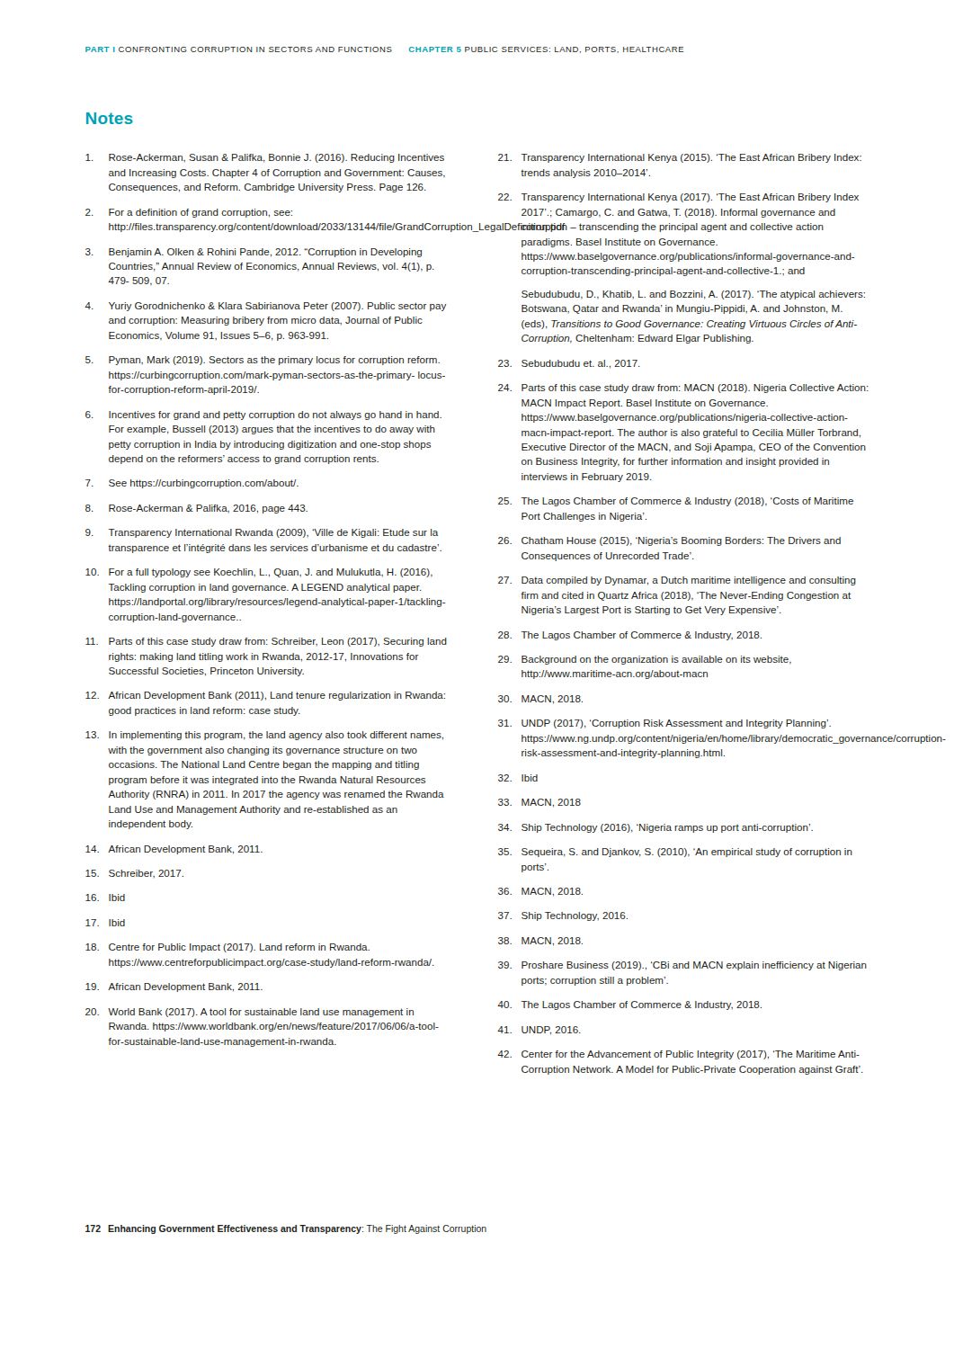PART I CONFRONTING CORRUPTION IN SECTORS AND FUNCTIONS CHAPTER 5 PUBLIC SERVICES: LAND, PORTS, HEALTHCARE
Notes
Rose-Ackerman, Susan & Palifka, Bonnie J. (2016). Reducing Incentives and Increasing Costs. Chapter 4 of Corruption and Government: Causes, Consequences, and Reform. Cambridge University Press. Page 126.
For a definition of grand corruption, see: http://files.transparency.org/content/download/2033/13144/file/GrandCorruption_LegalDefinition.pdf
Benjamin A. Olken & Rohini Pande, 2012. “Corruption in Developing Countries,” Annual Review of Economics, Annual Reviews, vol. 4(1), p. 479- 509, 07.
Yuriy Gorodnichenko & Klara Sabirianova Peter (2007). Public sector pay and corruption: Measuring bribery from micro data, Journal of Public Economics, Volume 91, Issues 5–6, p. 963-991.
Pyman, Mark (2019). Sectors as the primary locus for corruption reform. https://curbingcorruption.com/mark-pyman-sectors-as-the-primary- locus-for-corruption-reform-april-2019/.
Incentives for grand and petty corruption do not always go hand in hand. For example, Bussell (2013) argues that the incentives to do away with petty corruption in India by introducing digitization and one-stop shops depend on the reformers’ access to grand corruption rents.
See https://curbingcorruption.com/about/.
Rose-Ackerman & Palifka, 2016, page 443.
Transparency International Rwanda (2009), ‘Ville de Kigali: Etude sur la transparence et l’intégrité dans les services d’urbanisme et du cadastre’.
For a full typology see Koechlin, L., Quan, J. and Mulukutla, H. (2016), Tackling corruption in land governance. A LEGEND analytical paper. https://landportal.org/library/resources/legend-analytical-paper-1/tackling-corruption-land-governance..
Parts of this case study draw from: Schreiber, Leon (2017), Securing land rights: making land titling work in Rwanda, 2012-17, Innovations for Successful Societies, Princeton University.
African Development Bank (2011), Land tenure regularization in Rwanda: good practices in land reform: case study.
In implementing this program, the land agency also took different names, with the government also changing its governance structure on two occasions. The National Land Centre began the mapping and titling program before it was integrated into the Rwanda Natural Resources Authority (RNRA) in 2011. In 2017 the agency was renamed the Rwanda Land Use and Management Authority and re-established as an independent body.
African Development Bank, 2011.
Schreiber, 2017.
Ibid
Ibid
Centre for Public Impact (2017). Land reform in Rwanda. https://www.centreforpublicimpact.org/case-study/land-reform-rwanda/.
African Development Bank, 2011.
World Bank (2017). A tool for sustainable land use management in Rwanda. https://www.worldbank.org/en/news/feature/2017/06/06/a-tool- for-sustainable-land-use-management-in-rwanda.
Transparency International Kenya (2015). ‘The East African Bribery Index: trends analysis 2010–2014’.
Transparency International Kenya (2017). ‘The East African Bribery Index 2017’.; Camargo, C. and Gatwa, T. (2018). Informal governance and corruption – transcending the principal agent and collective action paradigms. Basel Institute on Governance. https://www.baselgovernance.org/publications/informal-governance-and-corruption-transcending-principal-agent-and-collective-1.; and
Sebudubudu, D., Khatib, L. and Bozzini, A. (2017). ‘The atypical achievers: Botswana, Qatar and Rwanda’ in Mungiu-Pippidi, A. and Johnston, M. (eds), Transitions to Good Governance: Creating Virtuous Circles of Anti-Corruption, Cheltenham: Edward Elgar Publishing.
Sebudubudu et. al., 2017.
Parts of this case study draw from: MACN (2018). Nigeria Collective Action: MACN Impact Report. Basel Institute on Governance. https://www.baselgovernance.org/publications/nigeria-collective-action-macn-impact-report. The author is also grateful to Cecilia Müller Torbrand, Executive Director of the MACN, and Soji Apampa, CEO of the Convention on Business Integrity, for further information and insight provided in interviews in February 2019.
The Lagos Chamber of Commerce & Industry (2018), ‘Costs of Maritime Port Challenges in Nigeria’.
Chatham House (2015), ‘Nigeria’s Booming Borders: The Drivers and Consequences of Unrecorded Trade’.
Data compiled by Dynamar, a Dutch maritime intelligence and consulting firm and cited in Quartz Africa (2018), ‘The Never-Ending Congestion at Nigeria’s Largest Port is Starting to Get Very Expensive’.
The Lagos Chamber of Commerce & Industry, 2018.
Background on the organization is available on its website, http://www.maritime-acn.org/about-macn
MACN, 2018.
UNDP (2017), ‘Corruption Risk Assessment and Integrity Planning’. https://www.ng.undp.org/content/nigeria/en/home/library/democratic_governance/corruption-risk-assessment-and-integrity-planning.html.
Ibid
MACN, 2018
Ship Technology (2016), ‘Nigeria ramps up port anti-corruption’.
Sequeira, S. and Djankov, S. (2010), ‘An empirical study of corruption in ports’.
MACN, 2018.
Ship Technology, 2016.
MACN, 2018.
Proshare Business (2019)., ‘CBi and MACN explain inefficiency at Nigerian ports; corruption still a problem’.
The Lagos Chamber of Commerce & Industry, 2018.
UNDP, 2016.
Center for the Advancement of Public Integrity (2017), ‘The Maritime Anti-Corruption Network. A Model for Public-Private Cooperation against Graft’.
172 Enhancing Government Effectiveness and Transparency: The Fight Against Corruption